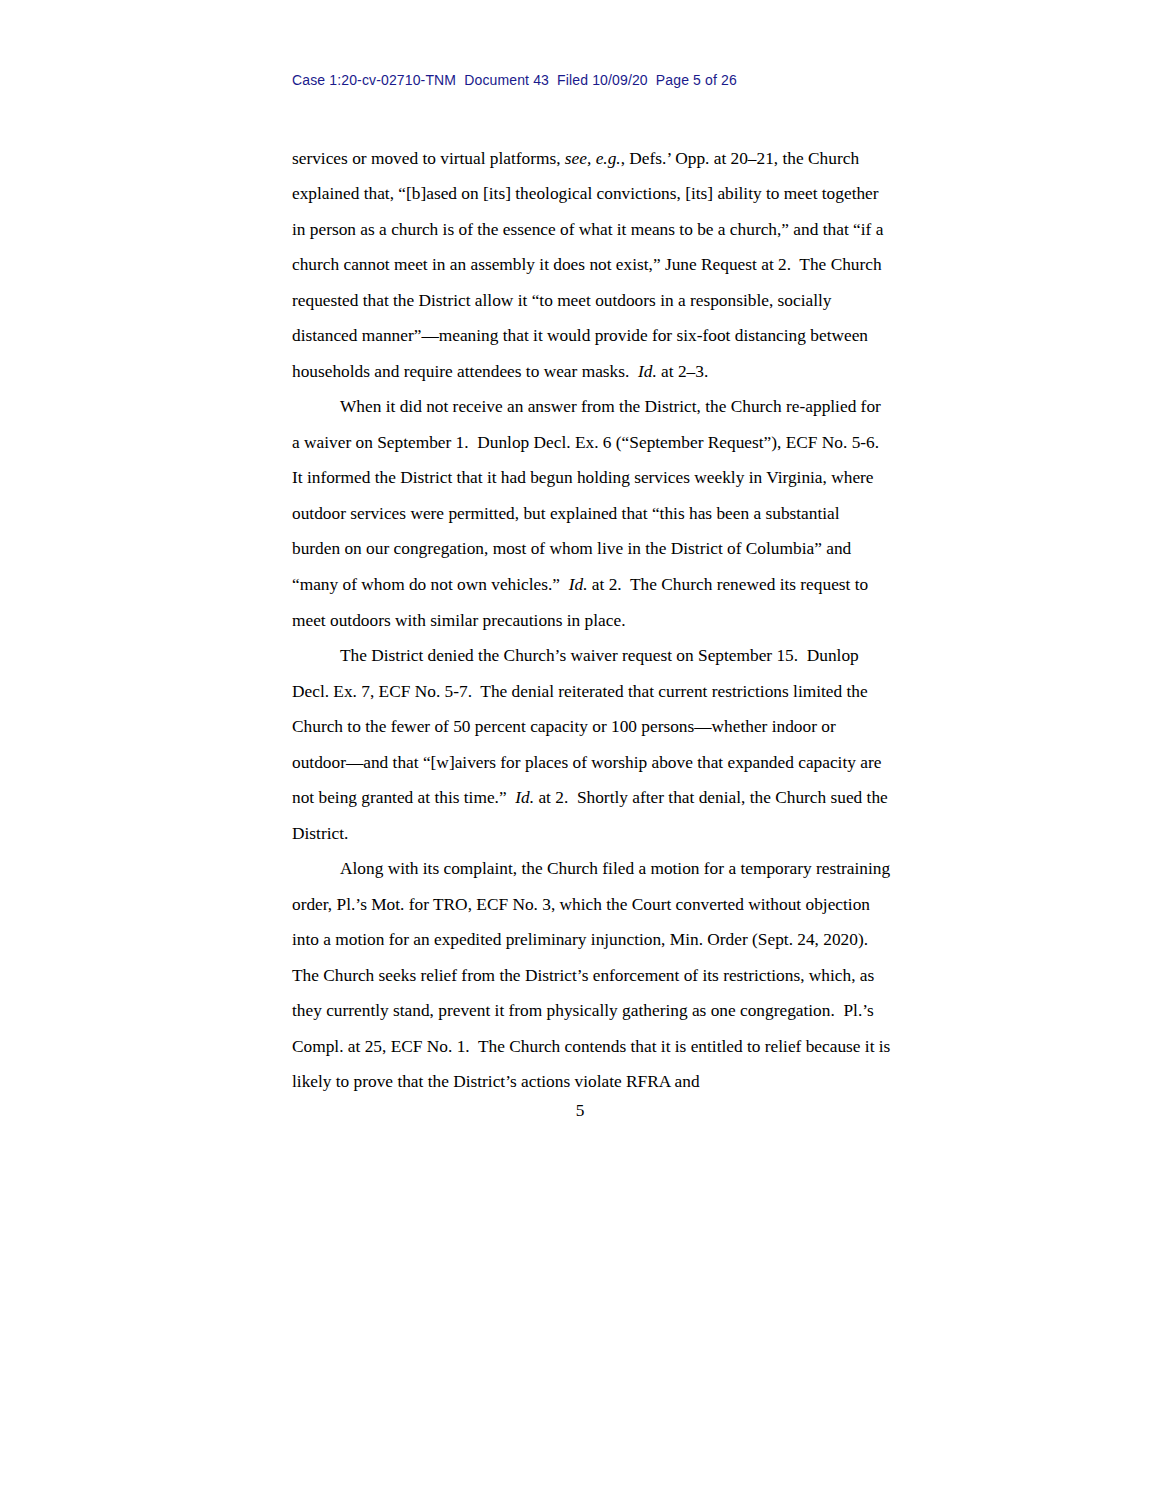Case 1:20-cv-02710-TNM Document 43 Filed 10/09/20 Page 5 of 26
services or moved to virtual platforms, see, e.g., Defs.’ Opp. at 20–21, the Church explained that, “[b]ased on [its] theological convictions, [its] ability to meet together in person as a church is of the essence of what it means to be a church,” and that “if a church cannot meet in an assembly it does not exist,” June Request at 2. The Church requested that the District allow it “to meet outdoors in a responsible, socially distanced manner”—meaning that it would provide for six-foot distancing between households and require attendees to wear masks. Id. at 2–3.
When it did not receive an answer from the District, the Church re-applied for a waiver on September 1. Dunlop Decl. Ex. 6 (“September Request”), ECF No. 5-6. It informed the District that it had begun holding services weekly in Virginia, where outdoor services were permitted, but explained that “this has been a substantial burden on our congregation, most of whom live in the District of Columbia” and “many of whom do not own vehicles.” Id. at 2. The Church renewed its request to meet outdoors with similar precautions in place.
The District denied the Church’s waiver request on September 15. Dunlop Decl. Ex. 7, ECF No. 5-7. The denial reiterated that current restrictions limited the Church to the fewer of 50 percent capacity or 100 persons—whether indoor or outdoor—and that “[w]aivers for places of worship above that expanded capacity are not being granted at this time.” Id. at 2. Shortly after that denial, the Church sued the District.
Along with its complaint, the Church filed a motion for a temporary restraining order, Pl.’s Mot. for TRO, ECF No. 3, which the Court converted without objection into a motion for an expedited preliminary injunction, Min. Order (Sept. 24, 2020). The Church seeks relief from the District’s enforcement of its restrictions, which, as they currently stand, prevent it from physically gathering as one congregation. Pl.’s Compl. at 25, ECF No. 1. The Church contends that it is entitled to relief because it is likely to prove that the District’s actions violate RFRA and
5